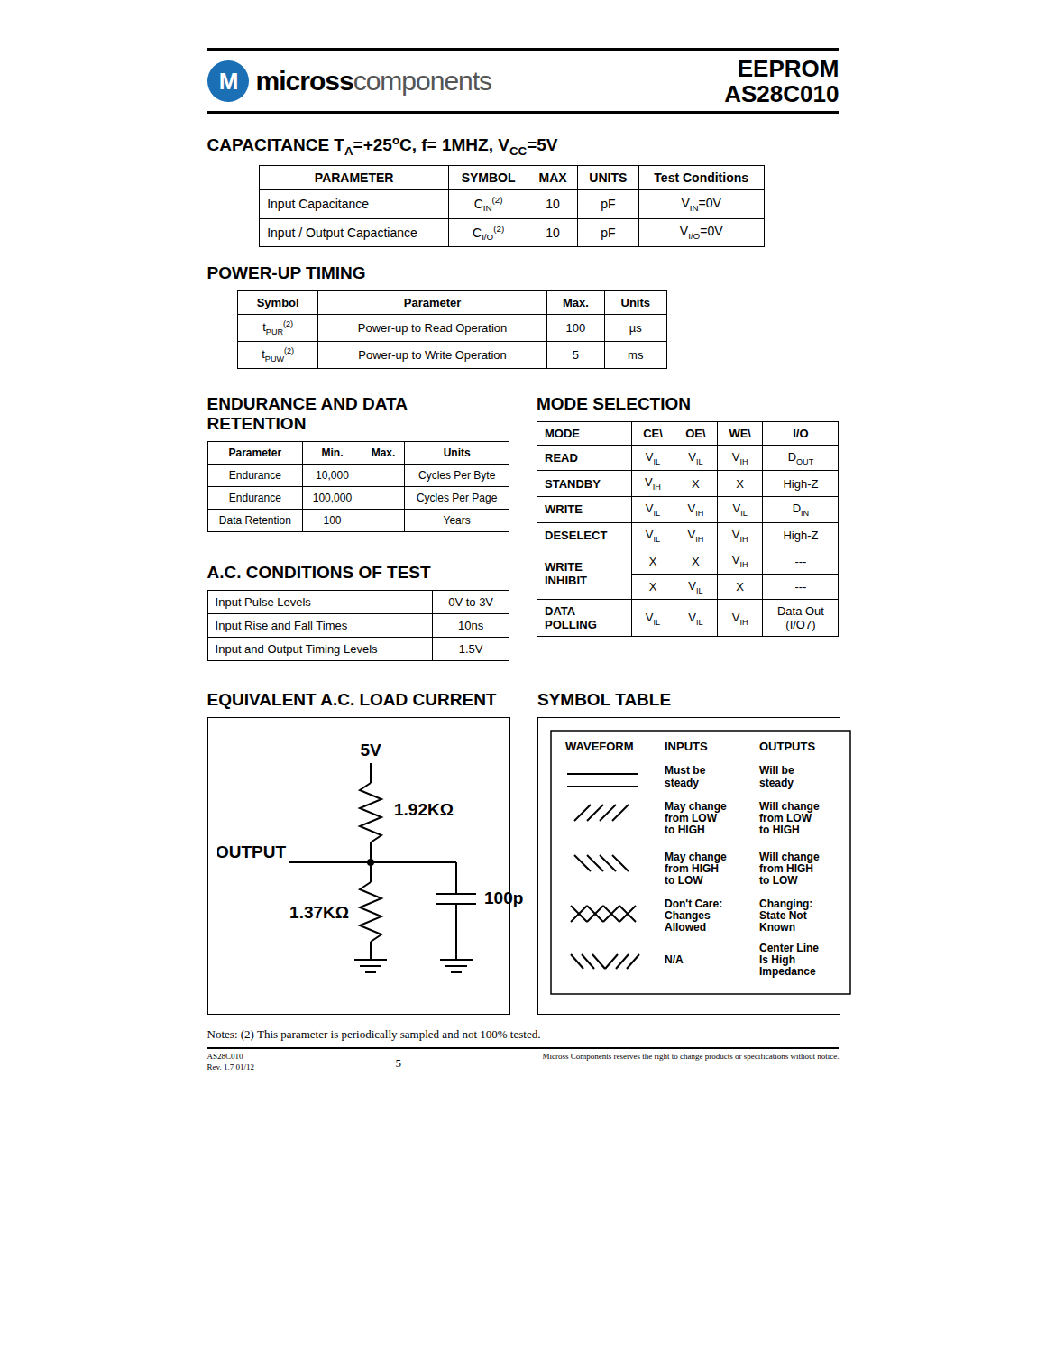M
microsscomponents
EEPROM
AS28C010
CAPACITANCE TA=+25oC, f= 1MHZ, VCC=5V
| PARAMETER | SYMBOL | MAX | UNITS | Test Conditions |
| --- | --- | --- | --- | --- |
| Input Capacitance | C IN (2) | 10 | pF | V IN =0V |
| Input / Output Capactiance | C I/O (2) | 10 | pF | V I/O =0V |
POWER-UP TIMING
| Symbol | Parameter | Max. | Units |
| --- | --- | --- | --- |
| t PUR (2) | Power-up to Read Operation | 100 | µs |
| t PUW (2) | Power-up to Write Operation | 5 | ms |
ENDURANCE AND DATA RETENTION
| Parameter | Min. | Max. | Units |
| --- | --- | --- | --- |
| Endurance | 10,000 | | Cycles Per Byte |
| Endurance | 100,000 | | Cycles Per Page |
| Data Retention | 100 | | Years |
A.C. CONDITIONS OF TEST
| Input Pulse Levels | 0V to 3V |
| Input Rise and Fall Times | 10ns |
| Input and Output Timing Levels | 1.5V |
MODE SELECTION
| MODE | CE\ | OE\ | WE\ | I/O |
| --- | --- | --- | --- | --- |
| READ | V IL | V IL | V IH | D OUT |
| STANDBY | V IH | X | X | High-Z |
| WRITE | V IL | V IH | V IL | D IN |
| DESELECT | V IL | V IH | V IH | High-Z |
| WRITE INHIBIT | X | X | V IH | --- |
| X | V IL | X | --- |
| DATA POLLING | V IL | V IL | V IH | Data Out (I/O7) |
EQUIVALENT A.C. LOAD CURRENT
5V 1.92KΩ OUTPUT 1.37KΩ 100pF
SYMBOL TABLE
WAVEFORM INPUTS OUTPUTS Must be steady Will be steady May change from LOW to HIGH Will change from LOW to HIGH May change from HIGH to LOW Will change from HIGH to LOW Don't Care: Changes Allowed Changing: State Not Known N/A Center Line Is High Impedance
Notes: (2) This parameter is periodically sampled and not 100% tested.
AS28C010
Rev. 1.7 01/12
5
Micross Components reserves the right to change products or specifications without notice.